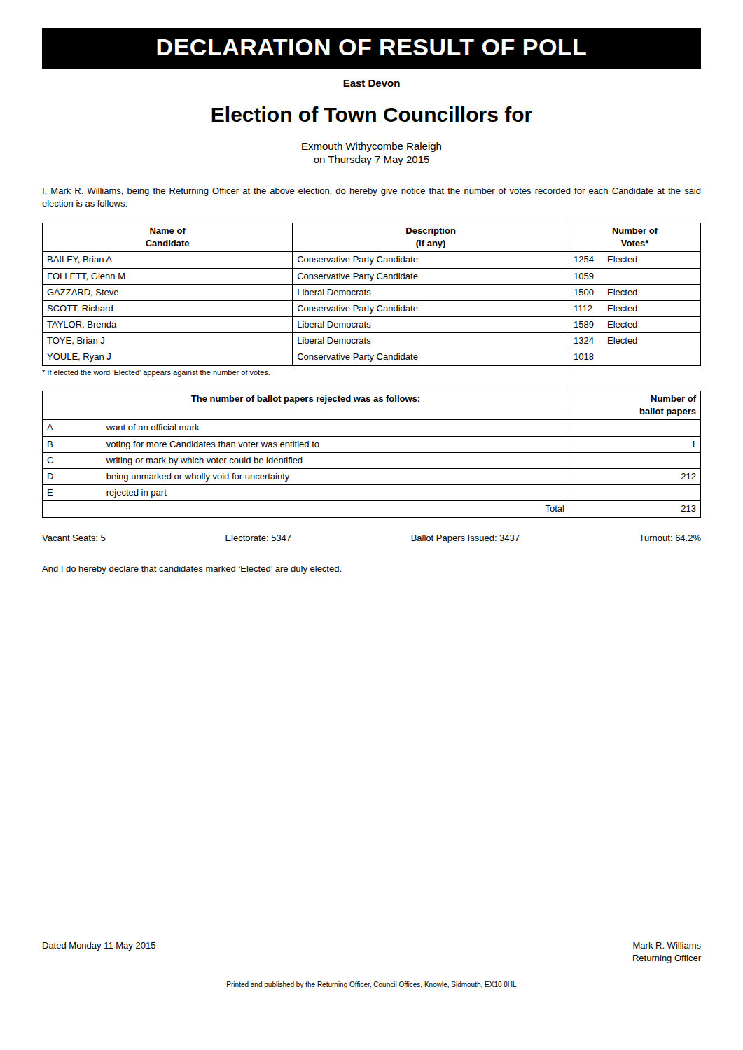DECLARATION OF RESULT OF POLL
East Devon
Election of Town Councillors for
Exmouth Withycombe Raleigh
on Thursday 7 May 2015
I, Mark R. Williams, being the Returning Officer at the above election, do hereby give notice that the number of votes recorded for each Candidate at the said election is as follows:
| Name of Candidate | Description (if any) | Number of Votes* |
| --- | --- | --- |
| BAILEY, Brian A | Conservative Party Candidate | 1254 Elected |
| FOLLETT, Glenn M | Conservative Party Candidate | 1059 |
| GAZZARD, Steve | Liberal Democrats | 1500 Elected |
| SCOTT, Richard | Conservative Party Candidate | 1112 Elected |
| TAYLOR, Brenda | Liberal Democrats | 1589 Elected |
| TOYE, Brian J | Liberal Democrats | 1324 Elected |
| YOULE, Ryan J | Conservative Party Candidate | 1018 |
* If elected the word 'Elected' appears against the number of votes.
| The number of ballot papers rejected was as follows: | Number of ballot papers |
| --- | --- |
| A | want of an official mark | |
| B | voting for more Candidates than voter was entitled to | 1 |
| C | writing or mark by which voter could be identified | |
| D | being unmarked or wholly void for uncertainty | 212 |
| E | rejected in part | |
| Total | 213 |
Vacant Seats: 5 Electorate: 5347 Ballot Papers Issued: 3437 Turnout: 64.2%
And I do hereby declare that candidates marked ‘Elected’ are duly elected.
Dated Monday 11 May 2015
Mark R. Williams
Returning Officer
Printed and published by the Returning Officer, Council Offices, Knowle, Sidmouth, EX10 8HL